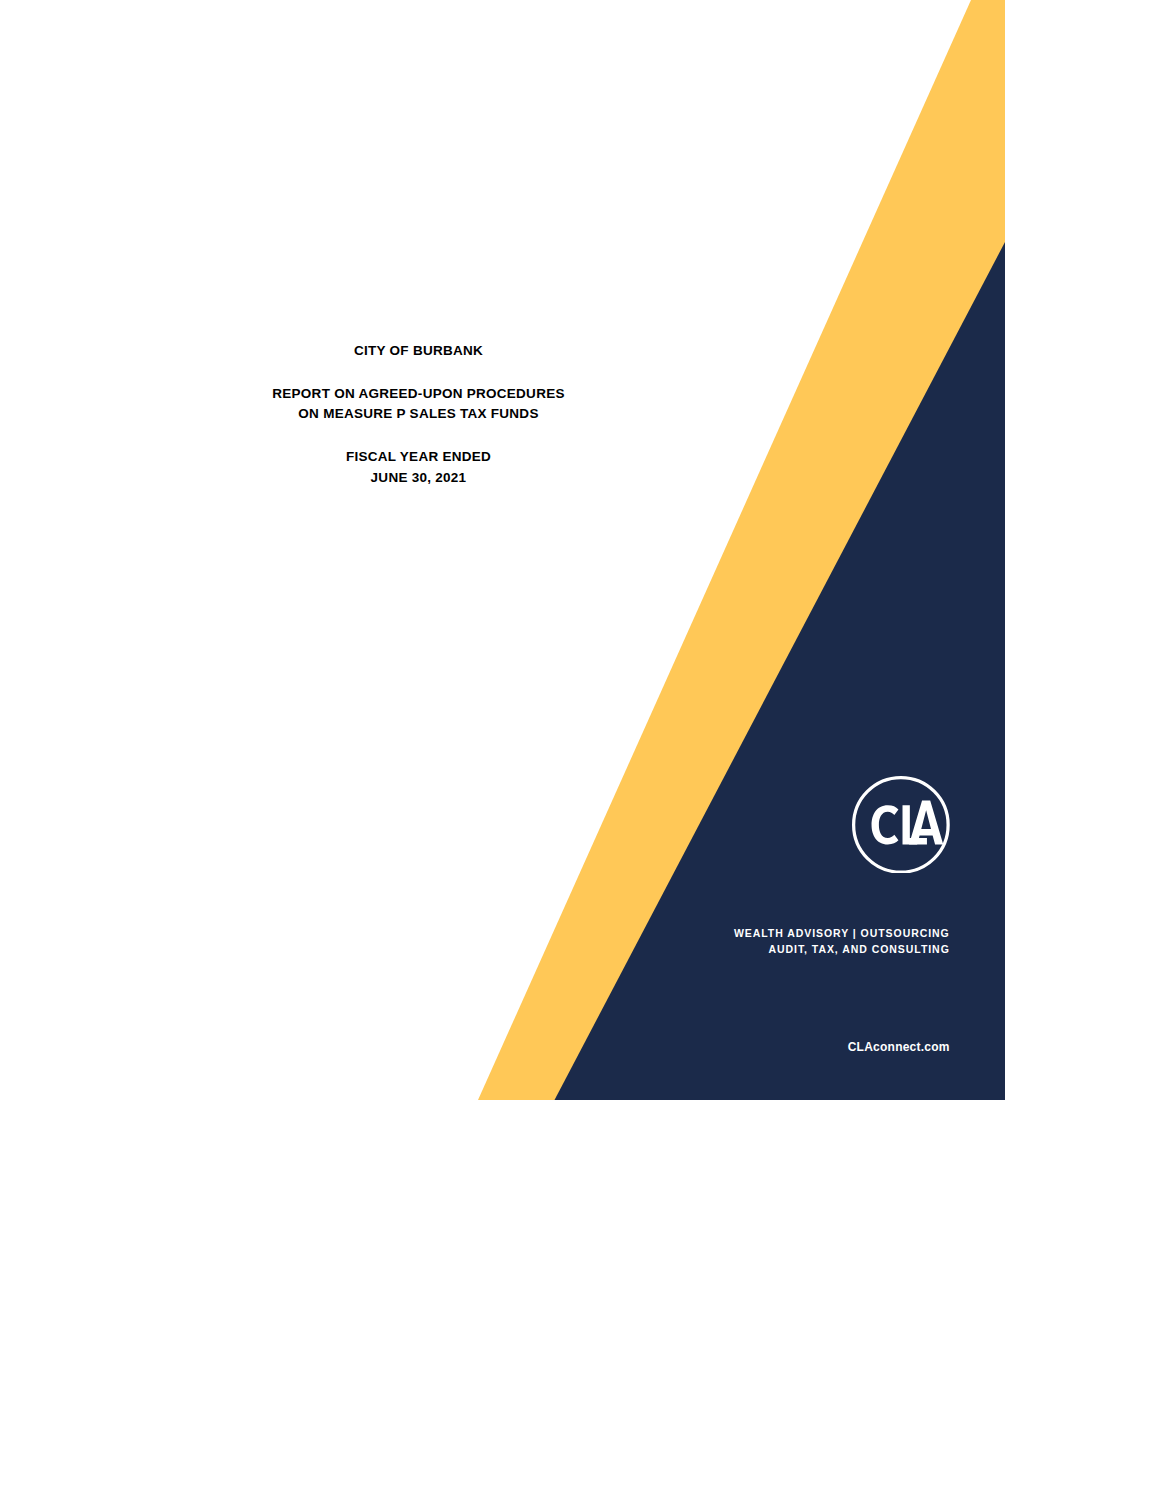CITY OF BURBANK
REPORT ON AGREED-UPON PROCEDURES
ON MEASURE P SALES TAX FUNDS
FISCAL YEAR ENDED
JUNE 30, 2021
WEALTH ADVISORY | OUTSOURCING
AUDIT, TAX, AND CONSULTING
CLAconnect.com